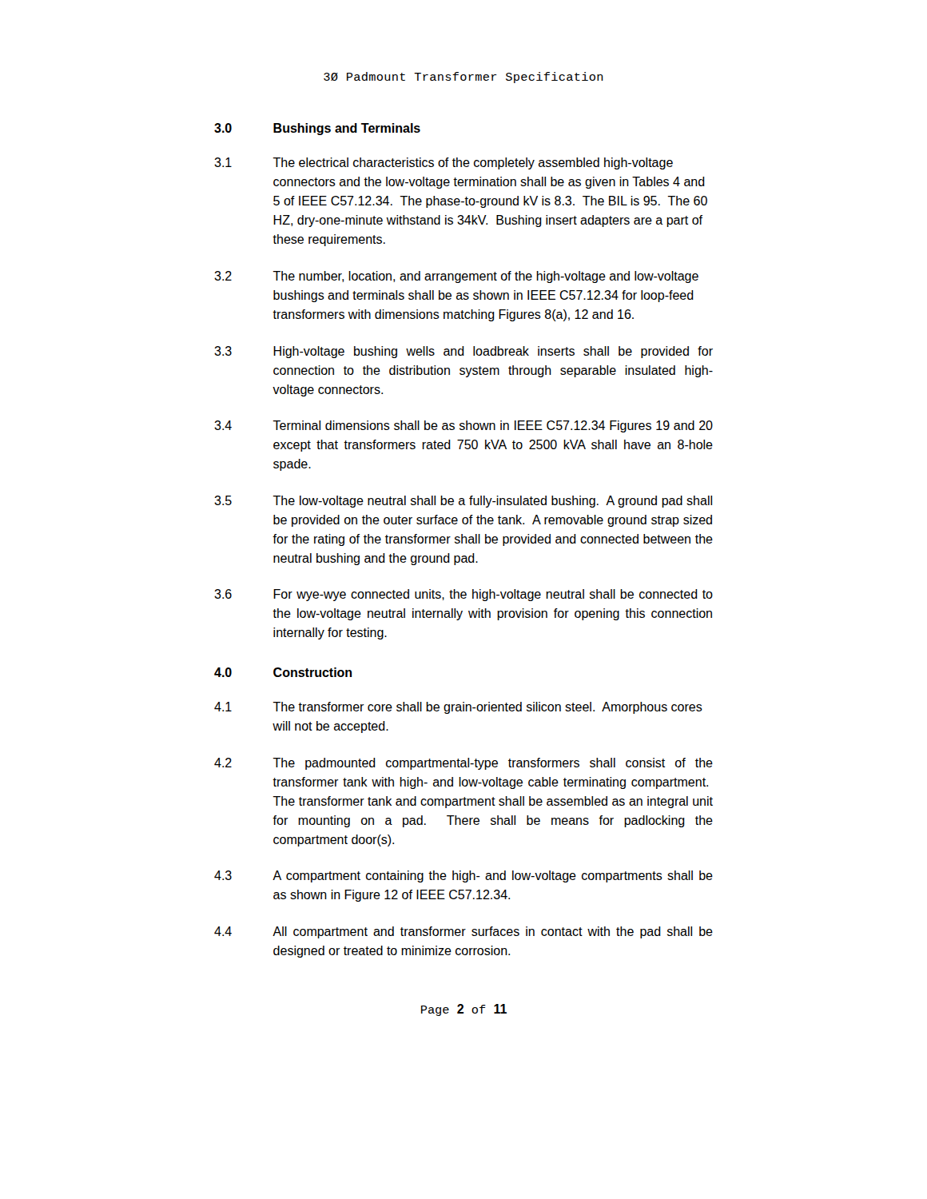3Ø Padmount Transformer Specification
3.0 Bushings and Terminals
3.1 The electrical characteristics of the completely assembled high-voltage connectors and the low-voltage termination shall be as given in Tables 4 and 5 of IEEE C57.12.34. The phase-to-ground kV is 8.3. The BIL is 95. The 60 HZ, dry-one-minute withstand is 34kV. Bushing insert adapters are a part of these requirements.
3.2 The number, location, and arrangement of the high-voltage and low-voltage bushings and terminals shall be as shown in IEEE C57.12.34 for loop-feed transformers with dimensions matching Figures 8(a), 12 and 16.
3.3 High-voltage bushing wells and loadbreak inserts shall be provided for connection to the distribution system through separable insulated high-voltage connectors.
3.4 Terminal dimensions shall be as shown in IEEE C57.12.34 Figures 19 and 20 except that transformers rated 750 kVA to 2500 kVA shall have an 8-hole spade.
3.5 The low-voltage neutral shall be a fully-insulated bushing. A ground pad shall be provided on the outer surface of the tank. A removable ground strap sized for the rating of the transformer shall be provided and connected between the neutral bushing and the ground pad.
3.6 For wye-wye connected units, the high-voltage neutral shall be connected to the low-voltage neutral internally with provision for opening this connection internally for testing.
4.0 Construction
4.1 The transformer core shall be grain-oriented silicon steel. Amorphous cores will not be accepted.
4.2 The padmounted compartmental-type transformers shall consist of the transformer tank with high- and low-voltage cable terminating compartment. The transformer tank and compartment shall be assembled as an integral unit for mounting on a pad. There shall be means for padlocking the compartment door(s).
4.3 A compartment containing the high- and low-voltage compartments shall be as shown in Figure 12 of IEEE C57.12.34.
4.4 All compartment and transformer surfaces in contact with the pad shall be designed or treated to minimize corrosion.
Page 2 of 11